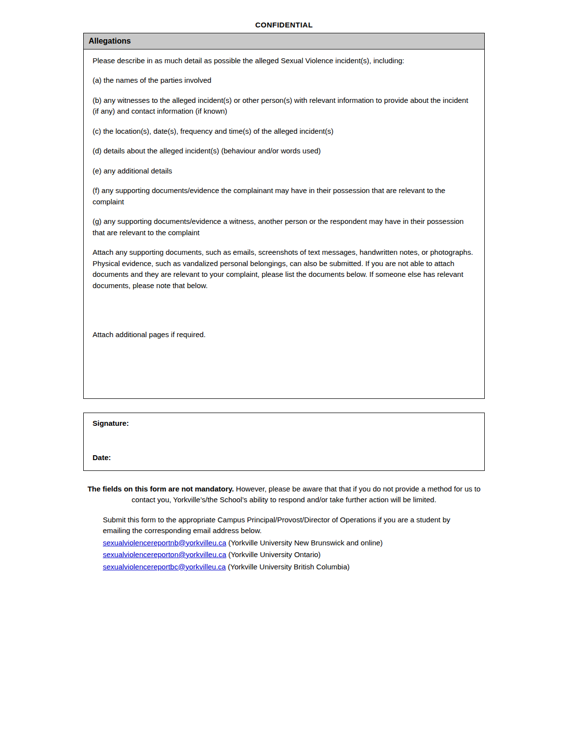CONFIDENTIAL
Allegations
Please describe in as much detail as possible the alleged Sexual Violence incident(s), including:
(a) the names of the parties involved
(b) any witnesses to the alleged incident(s) or other person(s) with relevant information to provide about the incident (if any) and contact information (if known)
(c) the location(s), date(s), frequency and time(s) of the alleged incident(s)
(d) details about the alleged incident(s) (behaviour and/or words used)
(e) any additional details
(f) any supporting documents/evidence the complainant may have in their possession that are relevant to the complaint
(g) any supporting documents/evidence a witness, another person or the respondent may have in their possession that are relevant to the complaint
Attach any supporting documents, such as emails, screenshots of text messages, handwritten notes, or photographs. Physical evidence, such as vandalized personal belongings, can also be submitted. If you are not able to attach documents and they are relevant to your complaint, please list the documents below. If someone else has relevant documents, please note that below.
Attach additional pages if required.
Signature:
Date:
The fields on this form are not mandatory. However, please be aware that that if you do not provide a method for us to contact you, Yorkville’s/the School’s ability to respond and/or take further action will be limited.
Submit this form to the appropriate Campus Principal/Provost/Director of Operations if you are a student by emailing the corresponding email address below.
sexualviolencereportnb@yorkvilleu.ca (Yorkville University New Brunswick and online)
sexualviolencereporton@yorkvilleu.ca (Yorkville University Ontario)
sexualviolencereportbc@yorkvilleu.ca (Yorkville University British Columbia)